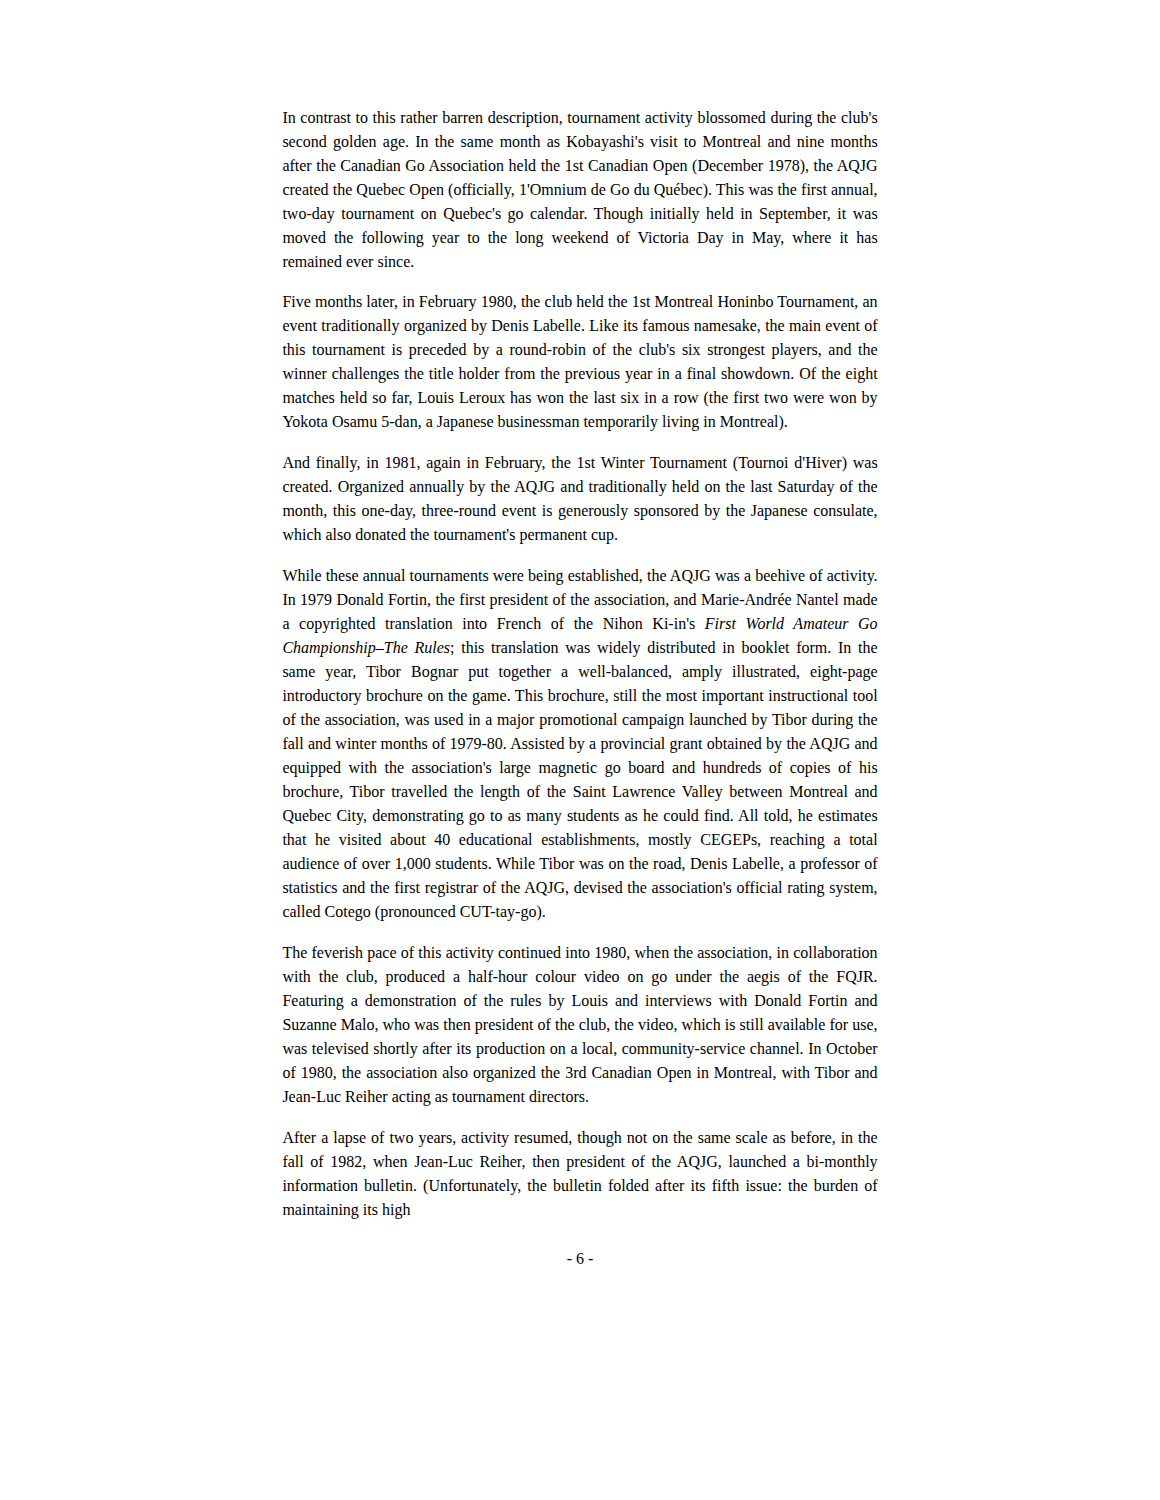In contrast to this rather barren description, tournament activity blossomed during the club's second golden age. In the same month as Kobayashi's visit to Montreal and nine months after the Canadian Go Association held the 1st Canadian Open (December 1978), the AQJG created the Quebec Open (officially, 1'Omnium de Go du Québec). This was the first annual, two-day tournament on Quebec's go calendar. Though initially held in September, it was moved the following year to the long weekend of Victoria Day in May, where it has remained ever since.
Five months later, in February 1980, the club held the 1st Montreal Honinbo Tournament, an event traditionally organized by Denis Labelle. Like its famous namesake, the main event of this tournament is preceded by a round-robin of the club's six strongest players, and the winner challenges the title holder from the previous year in a final showdown. Of the eight matches held so far, Louis Leroux has won the last six in a row (the first two were won by Yokota Osamu 5-dan, a Japanese businessman temporarily living in Montreal).
And finally, in 1981, again in February, the 1st Winter Tournament (Tournoi d'Hiver) was created. Organized annually by the AQJG and traditionally held on the last Saturday of the month, this one-day, three-round event is generously sponsored by the Japanese consulate, which also donated the tournament's permanent cup.
While these annual tournaments were being established, the AQJG was a beehive of activity. In 1979 Donald Fortin, the first president of the association, and Marie-Andrée Nantel made a copyrighted translation into French of the Nihon Ki-in's First World Amateur Go Championship–The Rules; this translation was widely distributed in booklet form. In the same year, Tibor Bognar put together a well-balanced, amply illustrated, eight-page introductory brochure on the game. This brochure, still the most important instructional tool of the association, was used in a major promotional campaign launched by Tibor during the fall and winter months of 1979-80. Assisted by a provincial grant obtained by the AQJG and equipped with the association's large magnetic go board and hundreds of copies of his brochure, Tibor travelled the length of the Saint Lawrence Valley between Montreal and Quebec City, demonstrating go to as many students as he could find. All told, he estimates that he visited about 40 educational establishments, mostly CEGEPs, reaching a total audience of over 1,000 students. While Tibor was on the road, Denis Labelle, a professor of statistics and the first registrar of the AQJG, devised the association's official rating system, called Cotego (pronounced CUT-tay-go).
The feverish pace of this activity continued into 1980, when the association, in collaboration with the club, produced a half-hour colour video on go under the aegis of the FQJR. Featuring a demonstration of the rules by Louis and interviews with Donald Fortin and Suzanne Malo, who was then president of the club, the video, which is still available for use, was televised shortly after its production on a local, community-service channel. In October of 1980, the association also organized the 3rd Canadian Open in Montreal, with Tibor and Jean-Luc Reiher acting as tournament directors.
After a lapse of two years, activity resumed, though not on the same scale as before, in the fall of 1982, when Jean-Luc Reiher, then president of the AQJG, launched a bi-monthly information bulletin. (Unfortunately, the bulletin folded after its fifth issue: the burden of maintaining its high
- 6 -